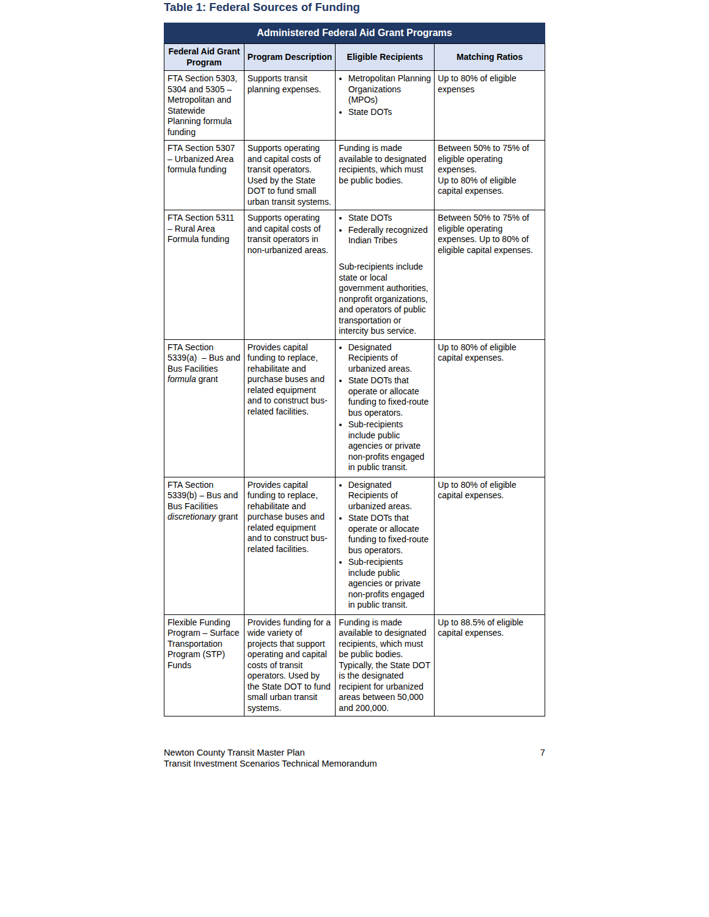Table 1: Federal Sources of Funding
Administered Federal Aid Grant Programs
| Federal Aid Grant Program | Program Description | Eligible Recipients | Matching Ratios |
| --- | --- | --- | --- |
| FTA Section 5303, 5304 and 5305 – Metropolitan and Statewide Planning formula funding | Supports transit planning expenses. | Metropolitan Planning Organizations (MPOs) State DOTs | Up to 80% of eligible expenses |
| FTA Section 5307 – Urbanized Area formula funding | Supports operating and capital costs of transit operators. Used by the State DOT to fund small urban transit systems. | Funding is made available to designated recipients, which must be public bodies. | Between 50% to 75% of eligible operating expenses. Up to 80% of eligible capital expenses. |
| FTA Section 5311 – Rural Area Formula funding | Supports operating and capital costs of transit operators in non-urbanized areas. | State DOTs Federally recognized Indian Tribes Sub-recipients include state or local government authorities, nonprofit organizations, and operators of public transportation or intercity bus service. | Between 50% to 75% of eligible operating expenses. Up to 80% of eligible capital expenses. |
| FTA Section 5339(a) – Bus and Bus Facilities formula grant | Provides capital funding to replace, rehabilitate and purchase buses and related equipment and to construct bus-related facilities. | Designated Recipients of urbanized areas. State DOTs that operate or allocate funding to fixed-route bus operators. Sub-recipients include public agencies or private non-profits engaged in public transit. | Up to 80% of eligible capital expenses. |
| FTA Section 5339(b) – Bus and Bus Facilities discretionary grant | Provides capital funding to replace, rehabilitate and purchase buses and related equipment and to construct bus-related facilities. | Designated Recipients of urbanized areas. State DOTs that operate or allocate funding to fixed-route bus operators. Sub-recipients include public agencies or private non-profits engaged in public transit. | Up to 80% of eligible capital expenses. |
| Flexible Funding Program – Surface Transportation Program (STP) Funds | Provides funding for a wide variety of projects that support operating and capital costs of transit operators. Used by the State DOT to fund small urban transit systems. | Funding is made available to designated recipients, which must be public bodies. Typically, the State DOT is the designated recipient for urbanized areas between 50,000 and 200,000. | Up to 88.5% of eligible capital expenses. |
Newton County Transit Master Plan
Transit Investment Scenarios Technical Memorandum
7